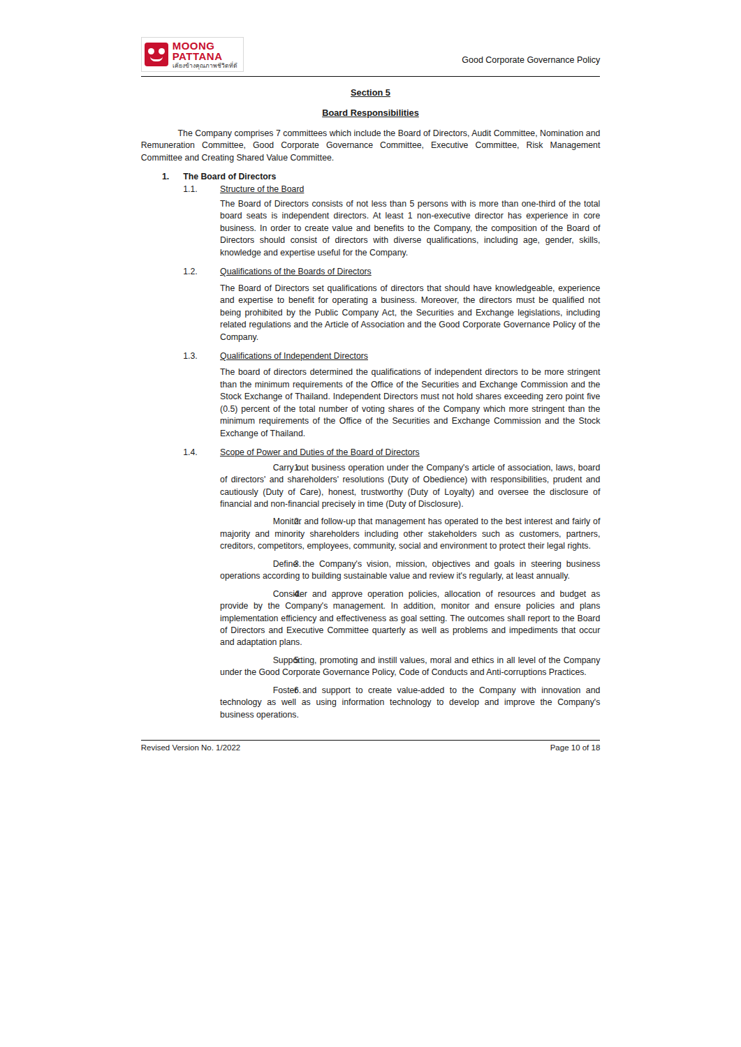MOONG
PATTANA
เคียงข้างคุณภาพชีวิตที่ดี
Good Corporate Governance Policy
Section 5
Board Responsibilities
The Company comprises 7 committees which include the Board of Directors, Audit Committee, Nomination and Remuneration Committee, Good Corporate Governance Committee, Executive Committee, Risk Management Committee and Creating Shared Value Committee.
1. The Board of Directors
1.1. Structure of the Board
The Board of Directors consists of not less than 5 persons with is more than one-third of the total board seats is independent directors. At least 1 non-executive director has experience in core business. In order to create value and benefits to the Company, the composition of the Board of Directors should consist of directors with diverse qualifications, including age, gender, skills, knowledge and expertise useful for the Company.
1.2. Qualifications of the Boards of Directors
The Board of Directors set qualifications of directors that should have knowledgeable, experience and expertise to benefit for operating a business. Moreover, the directors must be qualified not being prohibited by the Public Company Act, the Securities and Exchange legislations, including related regulations and the Article of Association and the Good Corporate Governance Policy of the Company.
1.3. Qualifications of Independent Directors
The board of directors determined the qualifications of independent directors to be more stringent than the minimum requirements of the Office of the Securities and Exchange Commission and the Stock Exchange of Thailand. Independent Directors must not hold shares exceeding zero point five (0.5) percent of the total number of voting shares of the Company which more stringent than the minimum requirements of the Office of the Securities and Exchange Commission and the Stock Exchange of Thailand.
1.4. Scope of Power and Duties of the Board of Directors
1. Carry out business operation under the Company's article of association, laws, board of directors' and shareholders' resolutions (Duty of Obedience) with responsibilities, prudent and cautiously (Duty of Care), honest, trustworthy (Duty of Loyalty) and oversee the disclosure of financial and non-financial precisely in time (Duty of Disclosure).
2. Monitor and follow-up that management has operated to the best interest and fairly of majority and minority shareholders including other stakeholders such as customers, partners, creditors, competitors, employees, community, social and environment to protect their legal rights.
3. Define the Company's vision, mission, objectives and goals in steering business operations according to building sustainable value and review it's regularly, at least annually.
4. Consider and approve operation policies, allocation of resources and budget as provide by the Company's management. In addition, monitor and ensure policies and plans implementation efficiency and effectiveness as goal setting. The outcomes shall report to the Board of Directors and Executive Committee quarterly as well as problems and impediments that occur and adaptation plans.
5. Supporting, promoting and instill values, moral and ethics in all level of the Company under the Good Corporate Governance Policy, Code of Conducts and Anti-corruptions Practices.
6. Foster and support to create value-added to the Company with innovation and technology as well as using information technology to develop and improve the Company's business operations.
Revised Version No. 1/2022 Page 10 of 18